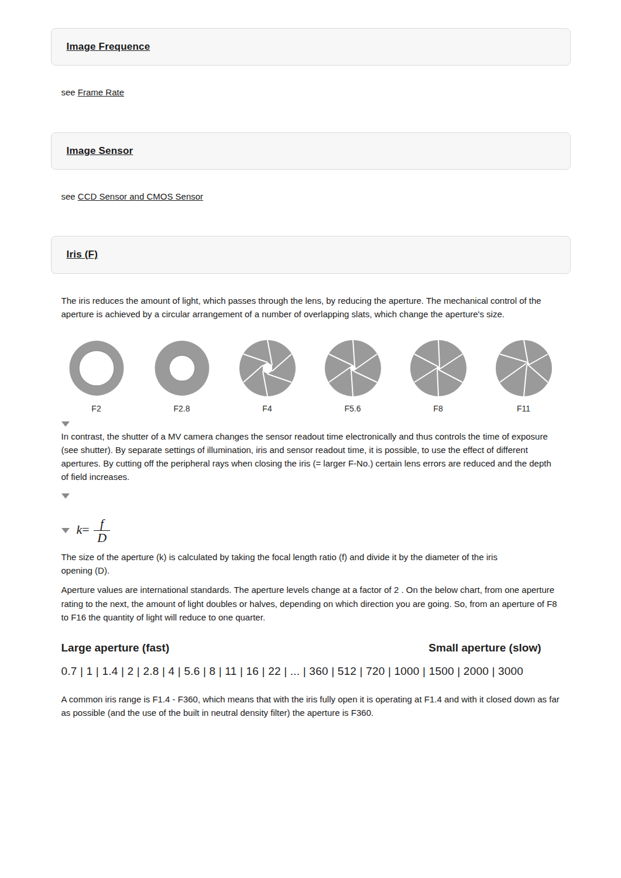Image Frequence
see Frame Rate
Image Sensor
see CCD Sensor and CMOS Sensor
Iris (F)
The iris reduces the amount of light, which passes through the lens, by reducing the aperture. The mechanical control of the aperture is achieved by a circular arrangement of a number of overlapping slats, which change the aperture's size.
F2
F2.8
F4
F5.6
F8
F11
In contrast, the shutter of a MV camera changes the sensor readout time electronically and thus controls the time of exposure (see shutter). By separate settings of illumination, iris and sensor readout time, it is possible, to use the effect of different apertures. By cutting off the peripheral rays when closing the iris (= larger F-No.) certain lens errors are reduced and the depth of field increases.
k= f D The size of the aperture (k) is calculated by taking the focal length ratio (f) and divide it by the diameter of the iris opening (D).
Aperture values are international standards. The aperture levels change at a factor of 2 . On the below chart, from one aperture rating to the next, the amount of light doubles or halves, depending on which direction you are going. So, from an aperture of F8 to F16 the quantity of light will reduce to one quarter.
Large aperture (fast) Small aperture (slow)
0.7 | 1 | 1.4 | 2 | 2.8 | 4 | 5.6 | 8 | 11 | 16 | 22 | ... | 360 | 512 | 720 | 1000 | 1500 | 2000 | 3000
A common iris range is F1.4 - F360, which means that with the iris fully open it is operating at F1.4 and with it closed down as far as possible (and the use of the built in neutral density filter) the aperture is F360.